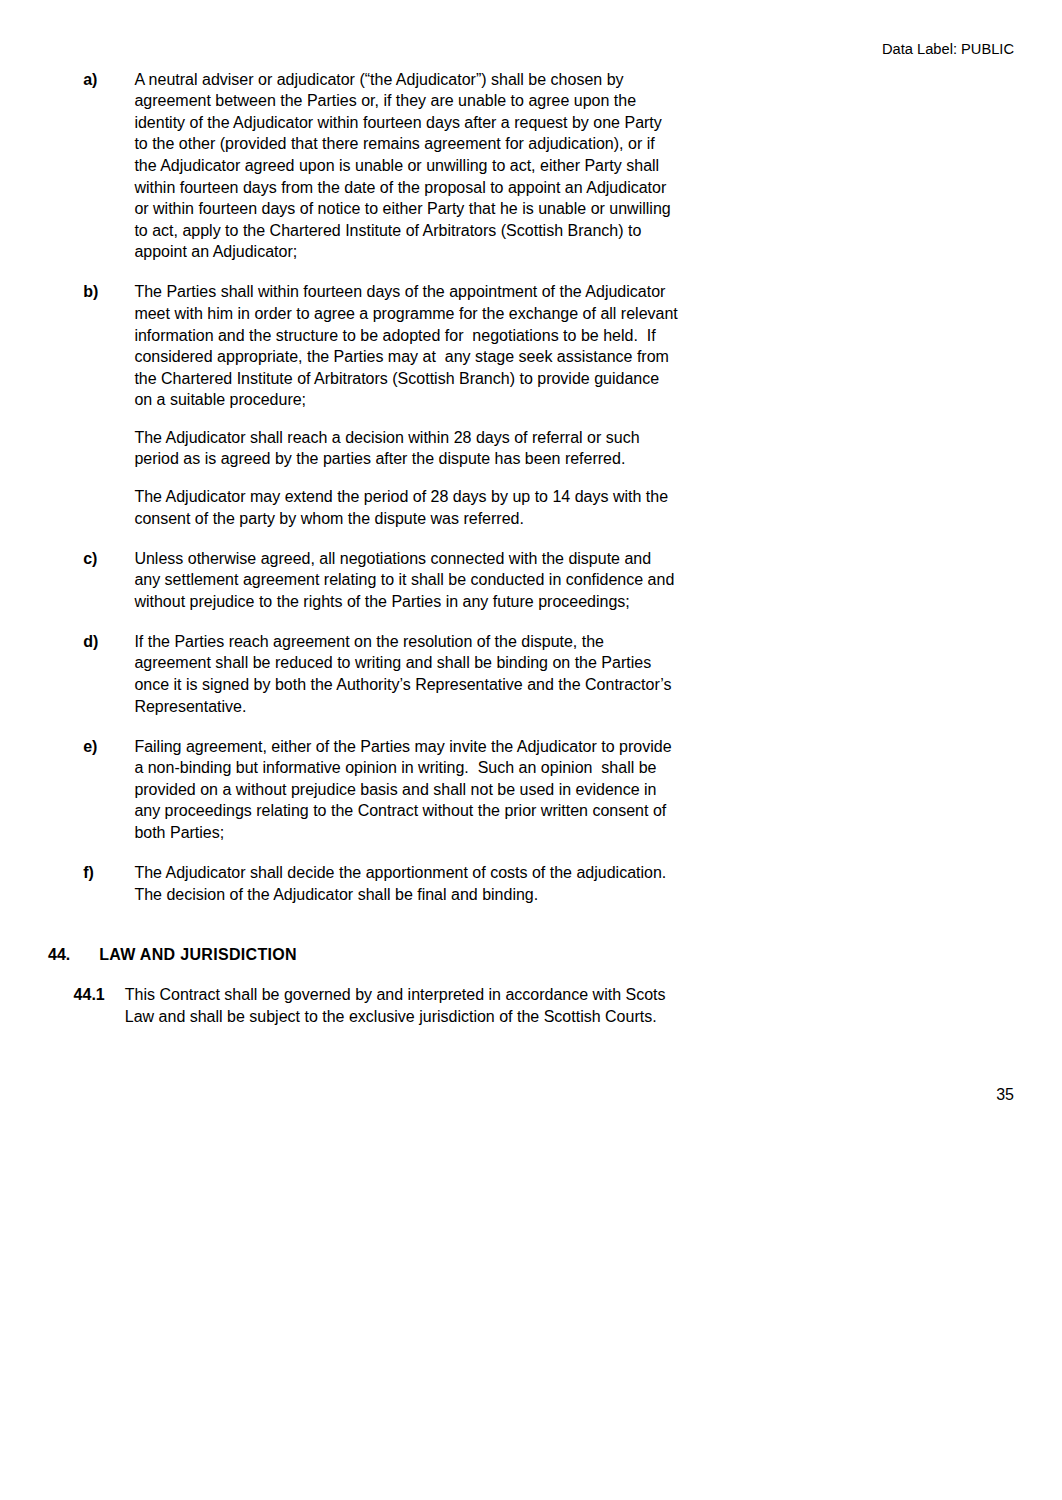Data Label: PUBLIC
a)
A neutral adviser or adjudicator (“the Adjudicator”) shall be chosen by agreement between the Parties or, if they are unable to agree upon the identity of the Adjudicator within fourteen days after a request by one Party to the other (provided that there remains agreement for adjudication), or if the Adjudicator agreed upon is unable or unwilling to act, either Party shall within fourteen days from the date of the proposal to appoint an Adjudicator or within fourteen days of notice to either Party that he is unable or unwilling to act, apply to the Chartered Institute of Arbitrators (Scottish Branch) to appoint an Adjudicator;
b)
The Parties shall within fourteen days of the appointment of the Adjudicator meet with him in order to agree a programme for the exchange of all relevant information and the structure to be adopted for negotiations to be held. If considered appropriate, the Parties may at any stage seek assistance from the Chartered Institute of Arbitrators (Scottish Branch) to provide guidance on a suitable procedure;
The Adjudicator shall reach a decision within 28 days of referral or such period as is agreed by the parties after the dispute has been referred.
The Adjudicator may extend the period of 28 days by up to 14 days with the consent of the party by whom the dispute was referred.
c)
Unless otherwise agreed, all negotiations connected with the dispute and any settlement agreement relating to it shall be conducted in confidence and without prejudice to the rights of the Parties in any future proceedings;
d)
If the Parties reach agreement on the resolution of the dispute, the agreement shall be reduced to writing and shall be binding on the Parties once it is signed by both the Authority’s Representative and the Contractor’s Representative.
e)
Failing agreement, either of the Parties may invite the Adjudicator to provide a non-binding but informative opinion in writing. Such an opinion shall be provided on a without prejudice basis and shall not be used in evidence in any proceedings relating to the Contract without the prior written consent of both Parties;
f)
The Adjudicator shall decide the apportionment of costs of the adjudication. The decision of the Adjudicator shall be final and binding.
44. LAW AND JURISDICTION
44.1
This Contract shall be governed by and interpreted in accordance with Scots Law and shall be subject to the exclusive jurisdiction of the Scottish Courts.
35